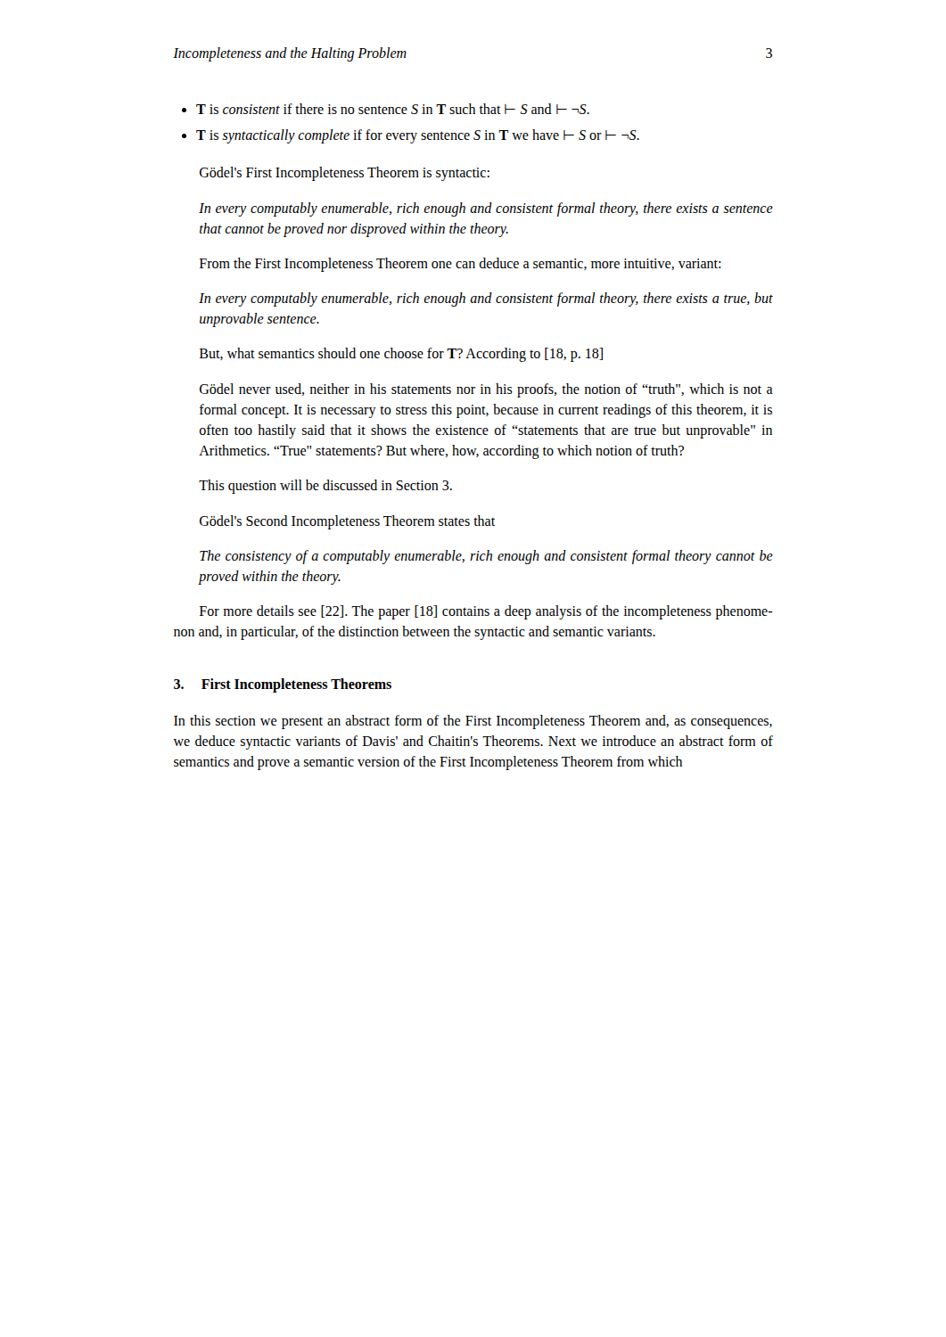Incompleteness and the Halting Problem 3
T is consistent if there is no sentence S in T such that ⊢ S and ⊢ ¬S.
T is syntactically complete if for every sentence S in T we have ⊢ S or ⊢ ¬S.
Gödel's First Incompleteness Theorem is syntactic:
In every computably enumerable, rich enough and consistent formal theory, there exists a sentence that cannot be proved nor disproved within the theory.
From the First Incompleteness Theorem one can deduce a semantic, more intuitive, variant:
In every computably enumerable, rich enough and consistent formal theory, there exists a true, but unprovable sentence.
But, what semantics should one choose for T? According to [18, p. 18]
Gödel never used, neither in his statements nor in his proofs, the notion of “truth", which is not a formal concept. It is necessary to stress this point, because in current readings of this theorem, it is often too hastily said that it shows the existence of “statements that are true but unprovable" in Arithmetics. “True" statements? But where, how, according to which notion of truth?
This question will be discussed in Section 3.
Gödel's Second Incompleteness Theorem states that
The consistency of a computably enumerable, rich enough and consistent formal theory cannot be proved within the theory.
For more details see [22]. The paper [18] contains a deep analysis of the incompleteness phenomenon and, in particular, of the distinction between the syntactic and semantic variants.
3. First Incompleteness Theorems
In this section we present an abstract form of the First Incompleteness Theorem and, as consequences, we deduce syntactic variants of Davis' and Chaitin's Theorems. Next we introduce an abstract form of semantics and prove a semantic version of the First Incompleteness Theorem from which